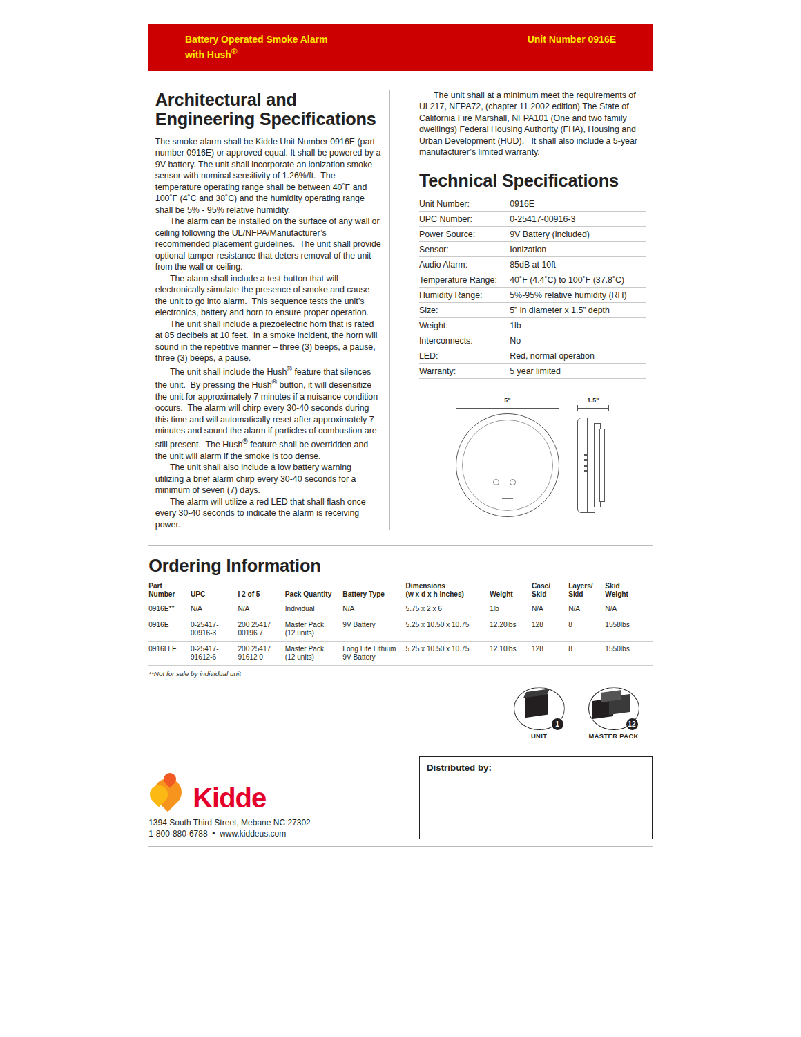Battery Operated Smoke Alarm
with Hush®
Unit Number 0916E
Architectural and Engineering Specifications
The smoke alarm shall be Kidde Unit Number 0916E (part number 0916E) or approved equal. It shall be powered by a 9V battery. The unit shall incorporate an ionization smoke sensor with nominal sensitivity of 1.26%/ft. The temperature operating range shall be between 40˚F and 100˚F (4˚C and 38˚C) and the humidity operating range shall be 5% - 95% relative humidity.
The alarm can be installed on the surface of any wall or ceiling following the UL/NFPA/Manufacturer’s recommended placement guidelines. The unit shall provide optional tamper resistance that deters removal of the unit from the wall or ceiling.
The alarm shall include a test button that will electronically simulate the presence of smoke and cause the unit to go into alarm. This sequence tests the unit’s electronics, battery and horn to ensure proper operation.
The unit shall include a piezoelectric horn that is rated at 85 decibels at 10 feet. In a smoke incident, the horn will sound in the repetitive manner – three (3) beeps, a pause, three (3) beeps, a pause.
The unit shall include the Hush® feature that silences the unit. By pressing the Hush® button, it will desensitize the unit for approximately 7 minutes if a nuisance condition occurs. The alarm will chirp every 30-40 seconds during this time and will automatically reset after approximately 7 minutes and sound the alarm if particles of combustion are still present. The Hush® feature shall be overridden and the unit will alarm if the smoke is too dense.
The unit shall also include a low battery warning utilizing a brief alarm chirp every 30-40 seconds for a minimum of seven (7) days.
The alarm will utilize a red LED that shall flash once every 30-40 seconds to indicate the alarm is receiving power.
The unit shall at a minimum meet the requirements of UL217, NFPA72, (chapter 11 2002 edition) The State of California Fire Marshall, NFPA101 (One and two family dwellings) Federal Housing Authority (FHA), Housing and Urban Development (HUD). It shall also include a 5-year manufacturer’s limited warranty.
Technical Specifications
| Unit Number: | 0916E |
| UPC Number: | 0-25417-00916-3 |
| Power Source: | 9V Battery (included) |
| Sensor: | Ionization |
| Audio Alarm: | 85dB at 10ft |
| Temperature Range: | 40˚F (4.4˚C) to 100˚F (37.8˚C) |
| Humidity Range: | 5%-95% relative humidity (RH) |
| Size: | 5” in diameter x 1.5” depth |
| Weight: | 1lb |
| Interconnects: | No |
| LED: | Red, normal operation |
| Warranty: | 5 year limited |
5"
1.5"
Ordering Information
| Part Number | UPC | I 2 of 5 | Pack Quantity | Battery Type | Dimensions (w x d x h inches) | Weight | Case/ Skid | Layers/ Skid | Skid Weight |
| --- | --- | --- | --- | --- | --- | --- | --- | --- | --- |
| 0916E** | N/A | N/A | Individual | N/A | 5.75 x 2 x 6 | 1lb | N/A | N/A | N/A |
| 0916E | 0-25417- 00916-3 | 200 25417 00196 7 | Master Pack (12 units) | 9V Battery | 5.25 x 10.50 x 10.75 | 12.20lbs | 128 | 8 | 1558lbs |
| 0916LLE | 0-25417- 91612-6 | 200 25417 91612 0 | Master Pack (12 units) | Long Life Lithium 9V Battery | 5.25 x 10.50 x 10.75 | 12.10lbs | 128 | 8 | 1550lbs |
**Not for sale by individual unit
1
UNIT
12
MASTER PACK
Kidde
1394 South Third Street, Mebane NC 27302
1-800-880-6788 • www.kiddeus.com
Distributed by: